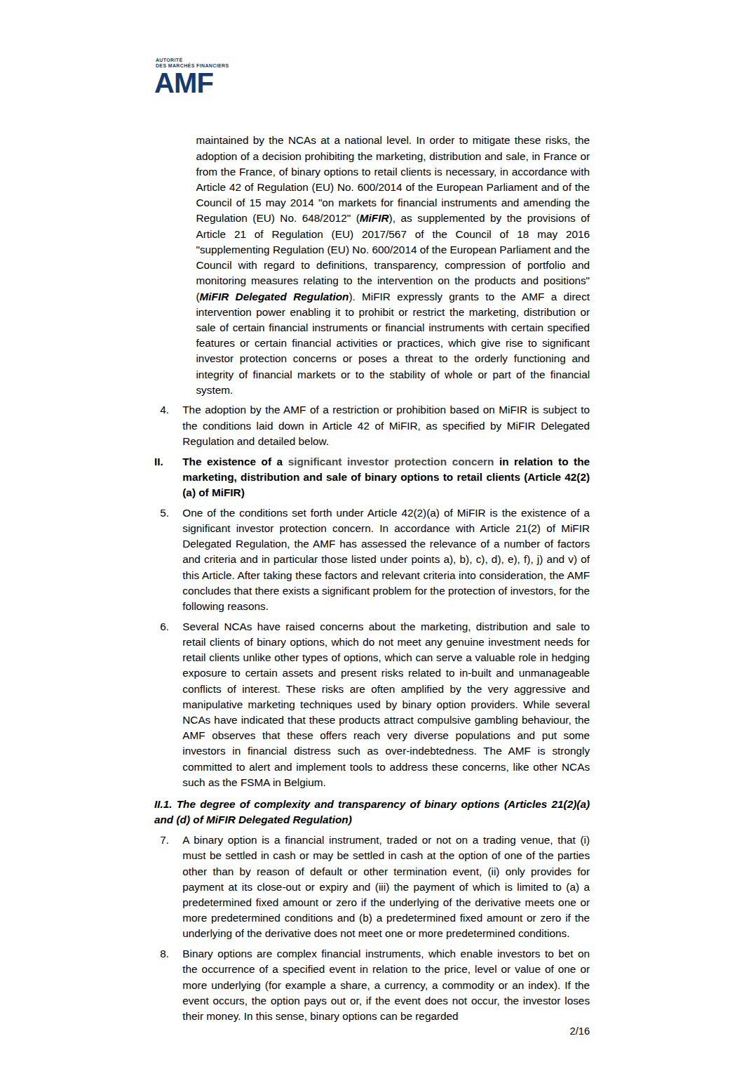AUTORITÉ
DES MARCHÉS FINANCIERS
AMF
maintained by the NCAs at a national level. In order to mitigate these risks, the adoption of a decision prohibiting the marketing, distribution and sale, in France or from the France, of binary options to retail clients is necessary, in accordance with Article 42 of Regulation (EU) No. 600/2014 of the European Parliament and of the Council of 15 may 2014 "on markets for financial instruments and amending the Regulation (EU) No. 648/2012" (MiFIR), as supplemented by the provisions of Article 21 of Regulation (EU) 2017/567 of the Council of 18 may 2016 "supplementing Regulation (EU) No. 600/2014 of the European Parliament and the Council with regard to definitions, transparency, compression of portfolio and monitoring measures relating to the intervention on the products and positions" (MiFIR Delegated Regulation). MiFIR expressly grants to the AMF a direct intervention power enabling it to prohibit or restrict the marketing, distribution or sale of certain financial instruments or financial instruments with certain specified features or certain financial activities or practices, which give rise to significant investor protection concerns or poses a threat to the orderly functioning and integrity of financial markets or to the stability of whole or part of the financial system.
4.
The adoption by the AMF of a restriction or prohibition based on MiFIR is subject to the conditions laid down in Article 42 of MiFIR, as specified by MiFIR Delegated Regulation and detailed below.
II.
The existence of a significant investor protection concern in relation to the marketing, distribution and sale of binary options to retail clients (Article 42(2)(a) of MiFIR)
5.
One of the conditions set forth under Article 42(2)(a) of MiFIR is the existence of a significant investor protection concern. In accordance with Article 21(2) of MiFIR Delegated Regulation, the AMF has assessed the relevance of a number of factors and criteria and in particular those listed under points a), b), c), d), e), f), j) and v) of this Article. After taking these factors and relevant criteria into consideration, the AMF concludes that there exists a significant problem for the protection of investors, for the following reasons.
6.
Several NCAs have raised concerns about the marketing, distribution and sale to retail clients of binary options, which do not meet any genuine investment needs for retail clients unlike other types of options, which can serve a valuable role in hedging exposure to certain assets and present risks related to in-built and unmanageable conflicts of interest. These risks are often amplified by the very aggressive and manipulative marketing techniques used by binary option providers. While several NCAs have indicated that these products attract compulsive gambling behaviour, the AMF observes that these offers reach very diverse populations and put some investors in financial distress such as over-indebtedness. The AMF is strongly committed to alert and implement tools to address these concerns, like other NCAs such as the FSMA in Belgium.
II.1. The degree of complexity and transparency of binary options (Articles 21(2)(a) and (d) of MiFIR Delegated Regulation)
7.
A binary option is a financial instrument, traded or not on a trading venue, that (i) must be settled in cash or may be settled in cash at the option of one of the parties other than by reason of default or other termination event, (ii) only provides for payment at its close-out or expiry and (iii) the payment of which is limited to (a) a predetermined fixed amount or zero if the underlying of the derivative meets one or more predetermined conditions and (b) a predetermined fixed amount or zero if the underlying of the derivative does not meet one or more predetermined conditions.
8.
Binary options are complex financial instruments, which enable investors to bet on the occurrence of a specified event in relation to the price, level or value of one or more underlying (for example a share, a currency, a commodity or an index). If the event occurs, the option pays out or, if the event does not occur, the investor loses their money. In this sense, binary options can be regarded
2/16